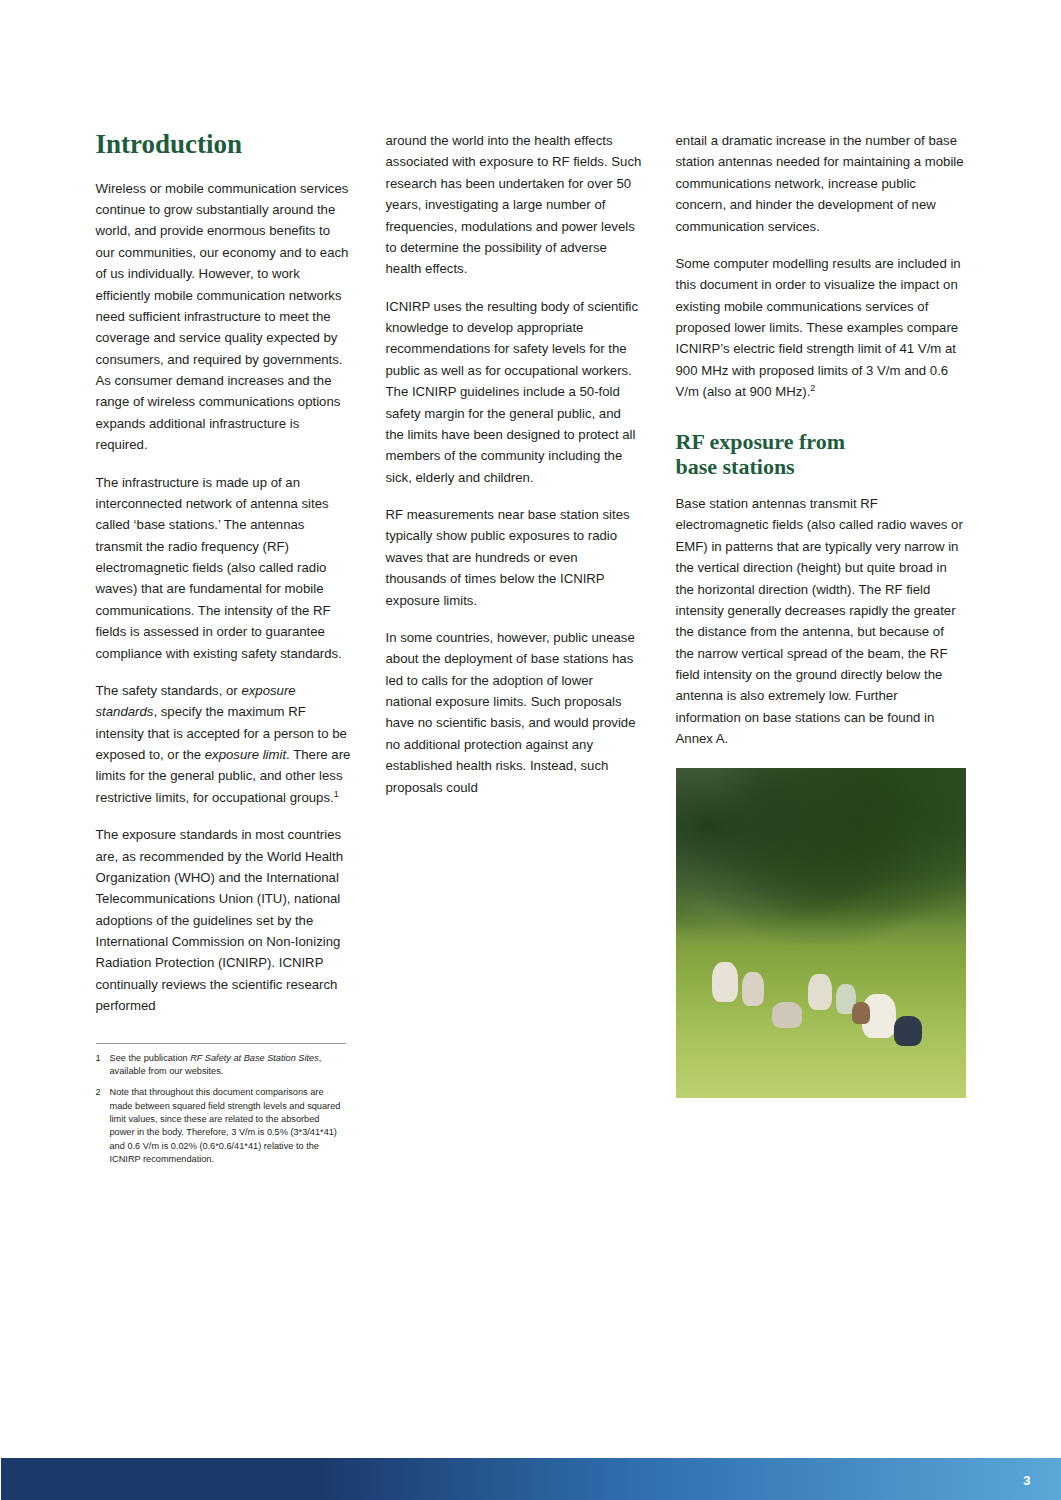Introduction
Wireless or mobile communication services continue to grow substantially around the world, and provide enormous benefits to our communities, our economy and to each of us individually. However, to work efficiently mobile communication networks need sufficient infrastructure to meet the coverage and service quality expected by consumers, and required by governments. As consumer demand increases and the range of wireless communications options expands additional infrastructure is required.
The infrastructure is made up of an interconnected network of antenna sites called ‘base stations.’ The antennas transmit the radio frequency (RF) electromagnetic fields (also called radio waves) that are fundamental for mobile communications. The intensity of the RF fields is assessed in order to guarantee compliance with existing safety standards.
The safety standards, or exposure standards, specify the maximum RF intensity that is accepted for a person to be exposed to, or the exposure limit. There are limits for the general public, and other less restrictive limits, for occupational groups.1
The exposure standards in most countries are, as recommended by the World Health Organization (WHO) and the International Telecommunications Union (ITU), national adoptions of the guidelines set by the International Commission on Non-Ionizing Radiation Protection (ICNIRP). ICNIRP continually reviews the scientific research performed
1
See the publication RF Safety at Base Station Sites, available from our websites.
2
Note that throughout this document comparisons are made between squared field strength levels and squared limit values, since these are related to the absorbed power in the body. Therefore, 3 V/m is 0.5% (3*3/41*41) and 0.6 V/m is 0.02% (0.6*0.6/41*41) relative to the ICNIRP recommendation.
around the world into the health effects associated with exposure to RF fields. Such research has been undertaken for over 50 years, investigating a large number of frequencies, modulations and power levels to determine the possibility of adverse health effects.
ICNIRP uses the resulting body of scientific knowledge to develop appropriate recommendations for safety levels for the public as well as for occupational workers. The ICNIRP guidelines include a 50-fold safety margin for the general public, and the limits have been designed to protect all members of the community including the sick, elderly and children.
RF measurements near base station sites typically show public exposures to radio waves that are hundreds or even thousands of times below the ICNIRP exposure limits.
In some countries, however, public unease about the deployment of base stations has led to calls for the adoption of lower national exposure limits. Such proposals have no scientific basis, and would provide no additional protection against any established health risks. Instead, such proposals could
entail a dramatic increase in the number of base station antennas needed for maintaining a mobile communications network, increase public concern, and hinder the development of new communication services.
Some computer modelling results are included in this document in order to visualize the impact on existing mobile communications services of proposed lower limits. These examples compare ICNIRP’s electric field strength limit of 41 V/m at 900 MHz with proposed limits of 3 V/m and 0.6 V/m (also at 900 MHz).2
RF exposure from
base stations
Base station antennas transmit RF electromagnetic fields (also called radio waves or EMF) in patterns that are typically very narrow in the vertical direction (height) but quite broad in the horizontal direction (width). The RF field intensity generally decreases rapidly the greater the distance from the antenna, but because of the narrow vertical spread of the beam, the RF field intensity on the ground directly below the antenna is also extremely low. Further information on base stations can be found in Annex A.
3